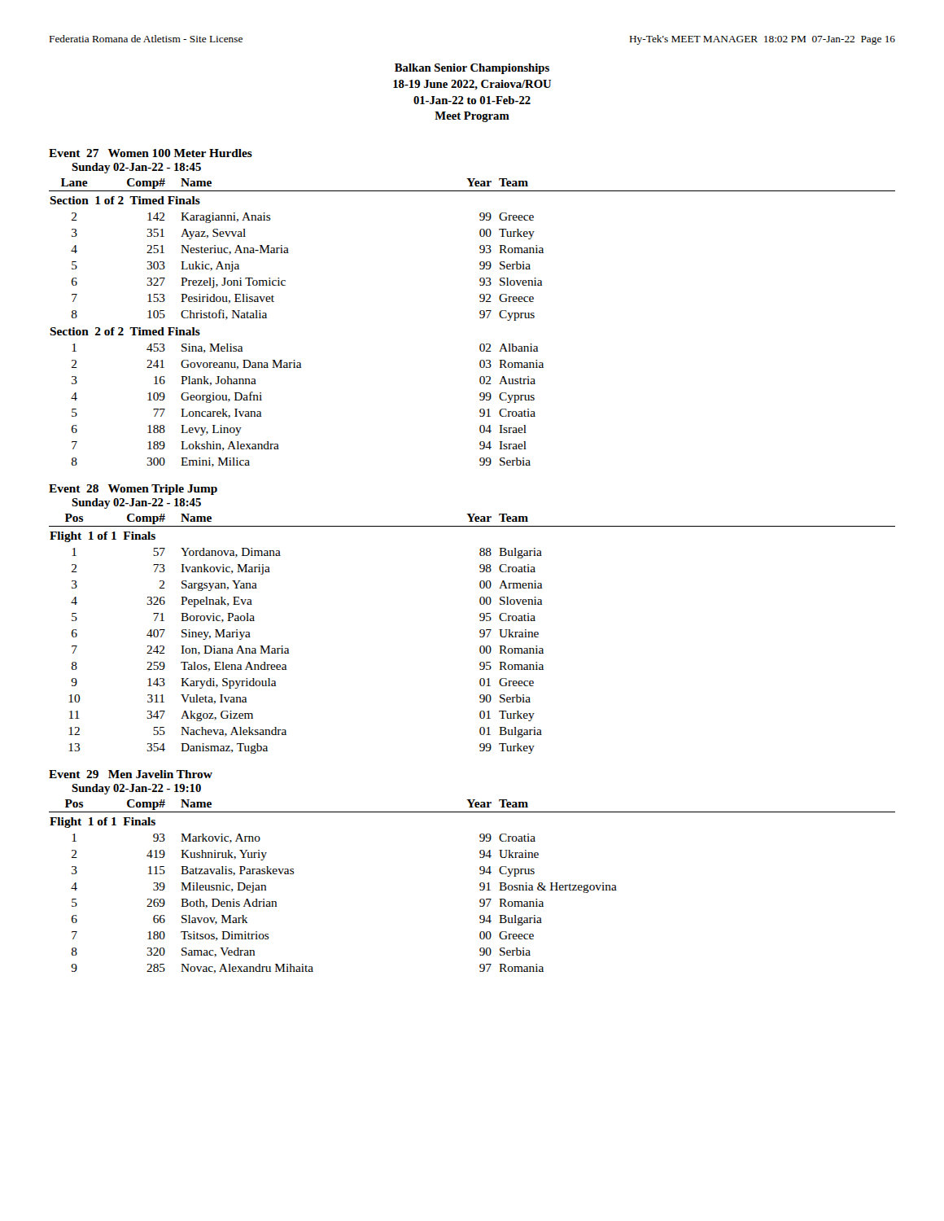Federatia Romana de Atletism - Site License
Hy-Tek's MEET MANAGER 18:02 PM 07-Jan-22 Page 16
Balkan Senior Championships
18-19 June 2022, Craiova/ROU
01-Jan-22 to 01-Feb-22
Meet Program
Event 27 Women 100 Meter Hurdles
Sunday 02-Jan-22 - 18:45
| Lane | Comp# | Name | Year | Team |
| --- | --- | --- | --- | --- |
| Section 1 of 2 Timed Finals |
| 2 | 142 | Karagianni, Anais | 99 | Greece |
| 3 | 351 | Ayaz, Sevval | 00 | Turkey |
| 4 | 251 | Nesteriuc, Ana-Maria | 93 | Romania |
| 5 | 303 | Lukic, Anja | 99 | Serbia |
| 6 | 327 | Prezelj, Joni Tomicic | 93 | Slovenia |
| 7 | 153 | Pesiridou, Elisavet | 92 | Greece |
| 8 | 105 | Christofi, Natalia | 97 | Cyprus |
| Section 2 of 2 Timed Finals |
| 1 | 453 | Sina, Melisa | 02 | Albania |
| 2 | 241 | Govoreanu, Dana Maria | 03 | Romania |
| 3 | 16 | Plank, Johanna | 02 | Austria |
| 4 | 109 | Georgiou, Dafni | 99 | Cyprus |
| 5 | 77 | Loncarek, Ivana | 91 | Croatia |
| 6 | 188 | Levy, Linoy | 04 | Israel |
| 7 | 189 | Lokshin, Alexandra | 94 | Israel |
| 8 | 300 | Emini, Milica | 99 | Serbia |
Event 28 Women Triple Jump
Sunday 02-Jan-22 - 18:45
| Pos | Comp# | Name | Year | Team |
| --- | --- | --- | --- | --- |
| Flight 1 of 1 Finals |
| 1 | 57 | Yordanova, Dimana | 88 | Bulgaria |
| 2 | 73 | Ivankovic, Marija | 98 | Croatia |
| 3 | 2 | Sargsyan, Yana | 00 | Armenia |
| 4 | 326 | Pepelnak, Eva | 00 | Slovenia |
| 5 | 71 | Borovic, Paola | 95 | Croatia |
| 6 | 407 | Siney, Mariya | 97 | Ukraine |
| 7 | 242 | Ion, Diana Ana Maria | 00 | Romania |
| 8 | 259 | Talos, Elena Andreea | 95 | Romania |
| 9 | 143 | Karydi, Spyridoula | 01 | Greece |
| 10 | 311 | Vuleta, Ivana | 90 | Serbia |
| 11 | 347 | Akgoz, Gizem | 01 | Turkey |
| 12 | 55 | Nacheva, Aleksandra | 01 | Bulgaria |
| 13 | 354 | Danismaz, Tugba | 99 | Turkey |
Event 29 Men Javelin Throw
Sunday 02-Jan-22 - 19:10
| Pos | Comp# | Name | Year | Team |
| --- | --- | --- | --- | --- |
| Flight 1 of 1 Finals |
| 1 | 93 | Markovic, Arno | 99 | Croatia |
| 2 | 419 | Kushniruk, Yuriy | 94 | Ukraine |
| 3 | 115 | Batzavalis, Paraskevas | 94 | Cyprus |
| 4 | 39 | Mileusnic, Dejan | 91 | Bosnia & Hertzegovina |
| 5 | 269 | Both, Denis Adrian | 97 | Romania |
| 6 | 66 | Slavov, Mark | 94 | Bulgaria |
| 7 | 180 | Tsitsos, Dimitrios | 00 | Greece |
| 8 | 320 | Samac, Vedran | 90 | Serbia |
| 9 | 285 | Novac, Alexandru Mihaita | 97 | Romania |